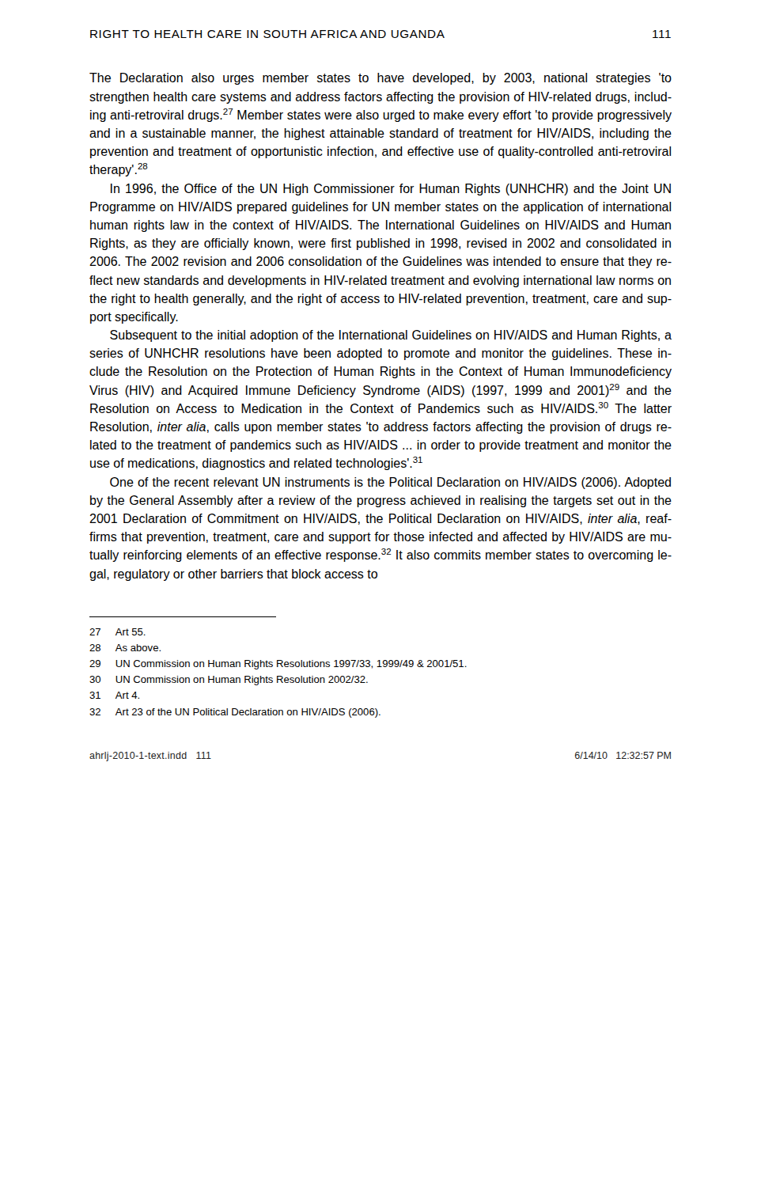Right to health care in South Africa and Uganda 111
The Declaration also urges member states to have developed, by 2003, national strategies 'to strengthen health care systems and address factors affecting the provision of HIV-related drugs, including anti-retroviral drugs.27 Member states were also urged to make every effort 'to provide progressively and in a sustainable manner, the highest attainable standard of treatment for HIV/AIDS, including the prevention and treatment of opportunistic infection, and effective use of quality-controlled anti-retroviral therapy'.28
In 1996, the Office of the UN High Commissioner for Human Rights (UNHCHR) and the Joint UN Programme on HIV/AIDS prepared guidelines for UN member states on the application of international human rights law in the context of HIV/AIDS. The International Guidelines on HIV/AIDS and Human Rights, as they are officially known, were first published in 1998, revised in 2002 and consolidated in 2006. The 2002 revision and 2006 consolidation of the Guidelines was intended to ensure that they reflect new standards and developments in HIV-related treatment and evolving international law norms on the right to health generally, and the right of access to HIV-related prevention, treatment, care and support specifically.
Subsequent to the initial adoption of the International Guidelines on HIV/AIDS and Human Rights, a series of UNHCHR resolutions have been adopted to promote and monitor the guidelines. These include the Resolution on the Protection of Human Rights in the Context of Human Immunodeficiency Virus (HIV) and Acquired Immune Deficiency Syndrome (AIDS) (1997, 1999 and 2001)29 and the Resolution on Access to Medication in the Context of Pandemics such as HIV/AIDS.30 The latter Resolution, inter alia, calls upon member states 'to address factors affecting the provision of drugs related to the treatment of pandemics such as HIV/AIDS ... in order to provide treatment and monitor the use of medications, diagnostics and related technologies'.31
One of the recent relevant UN instruments is the Political Declaration on HIV/AIDS (2006). Adopted by the General Assembly after a review of the progress achieved in realising the targets set out in the 2001 Declaration of Commitment on HIV/AIDS, the Political Declaration on HIV/AIDS, inter alia, reaffirms that prevention, treatment, care and support for those infected and affected by HIV/AIDS are mutually reinforcing elements of an effective response.32 It also commits member states to overcoming legal, regulatory or other barriers that block access to
27 Art 55.
28 As above.
29 UN Commission on Human Rights Resolutions 1997/33, 1999/49 & 2001/51.
30 UN Commission on Human Rights Resolution 2002/32.
31 Art 4.
32 Art 23 of the UN Political Declaration on HIV/AIDS (2006).
ahrlj-2010-1-text.indd 111 6/14/10 12:32:57 PM